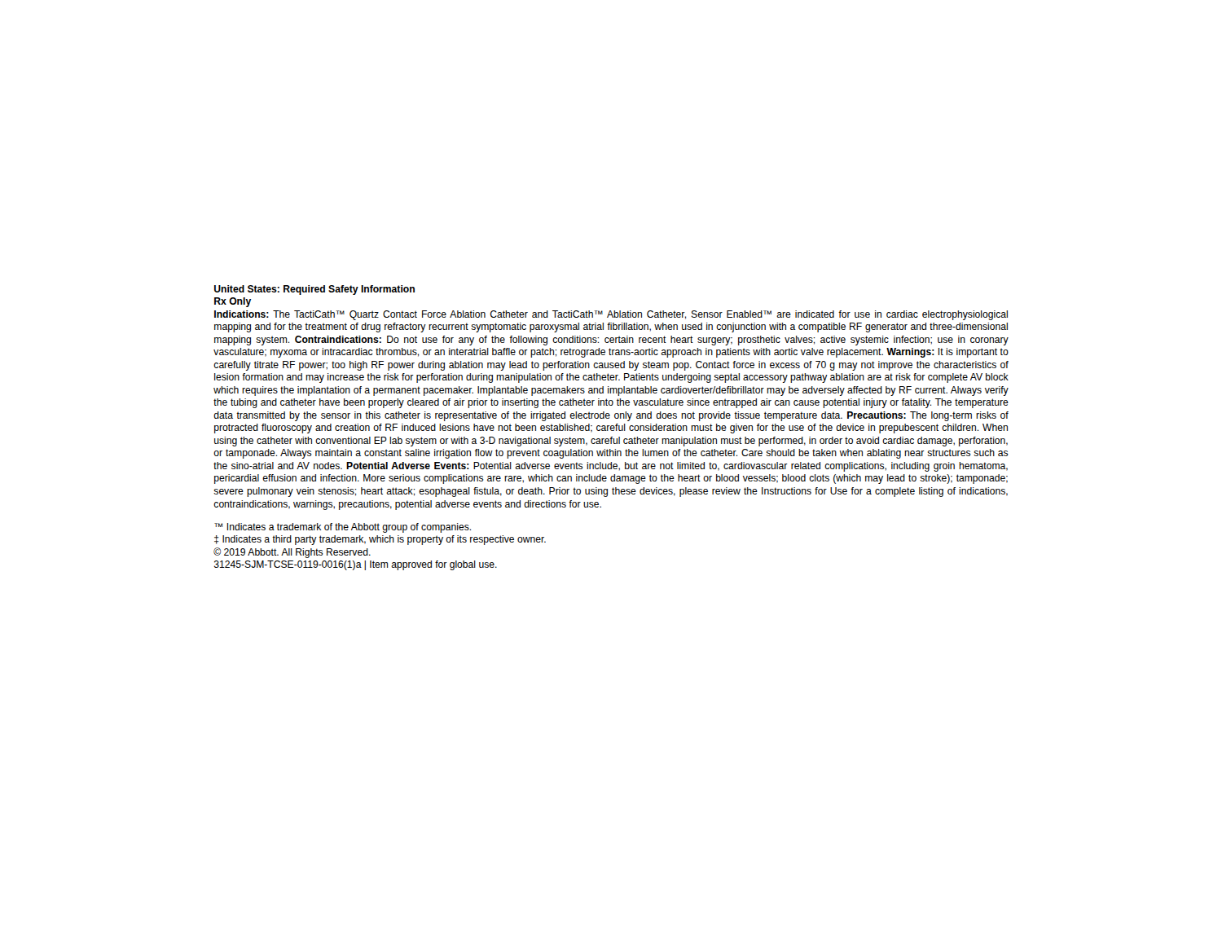United States: Required Safety Information
Rx Only
Indications: The TactiCath™ Quartz Contact Force Ablation Catheter and TactiCath™ Ablation Catheter, Sensor Enabled™ are indicated for use in cardiac electrophysiological mapping and for the treatment of drug refractory recurrent symptomatic paroxysmal atrial fibrillation, when used in conjunction with a compatible RF generator and three-dimensional mapping system. Contraindications: Do not use for any of the following conditions: certain recent heart surgery; prosthetic valves; active systemic infection; use in coronary vasculature; myxoma or intracardiac thrombus, or an interatrial baffle or patch; retrograde trans-aortic approach in patients with aortic valve replacement. Warnings: It is important to carefully titrate RF power; too high RF power during ablation may lead to perforation caused by steam pop. Contact force in excess of 70 g may not improve the characteristics of lesion formation and may increase the risk for perforation during manipulation of the catheter. Patients undergoing septal accessory pathway ablation are at risk for complete AV block which requires the implantation of a permanent pacemaker. Implantable pacemakers and implantable cardioverter/defibrillator may be adversely affected by RF current. Always verify the tubing and catheter have been properly cleared of air prior to inserting the catheter into the vasculature since entrapped air can cause potential injury or fatality. The temperature data transmitted by the sensor in this catheter is representative of the irrigated electrode only and does not provide tissue temperature data. Precautions: The long-term risks of protracted fluoroscopy and creation of RF induced lesions have not been established; careful consideration must be given for the use of the device in prepubescent children. When using the catheter with conventional EP lab system or with a 3-D navigational system, careful catheter manipulation must be performed, in order to avoid cardiac damage, perforation, or tamponade. Always maintain a constant saline irrigation flow to prevent coagulation within the lumen of the catheter. Care should be taken when ablating near structures such as the sino-atrial and AV nodes. Potential Adverse Events: Potential adverse events include, but are not limited to, cardiovascular related complications, including groin hematoma, pericardial effusion and infection. More serious complications are rare, which can include damage to the heart or blood vessels; blood clots (which may lead to stroke); tamponade; severe pulmonary vein stenosis; heart attack; esophageal fistula, or death. Prior to using these devices, please review the Instructions for Use for a complete listing of indications, contraindications, warnings, precautions, potential adverse events and directions for use.
™ Indicates a trademark of the Abbott group of companies.
‡ Indicates a third party trademark, which is property of its respective owner.
© 2019 Abbott. All Rights Reserved.
31245-SJM-TCSE-0119-0016(1)a | Item approved for global use.